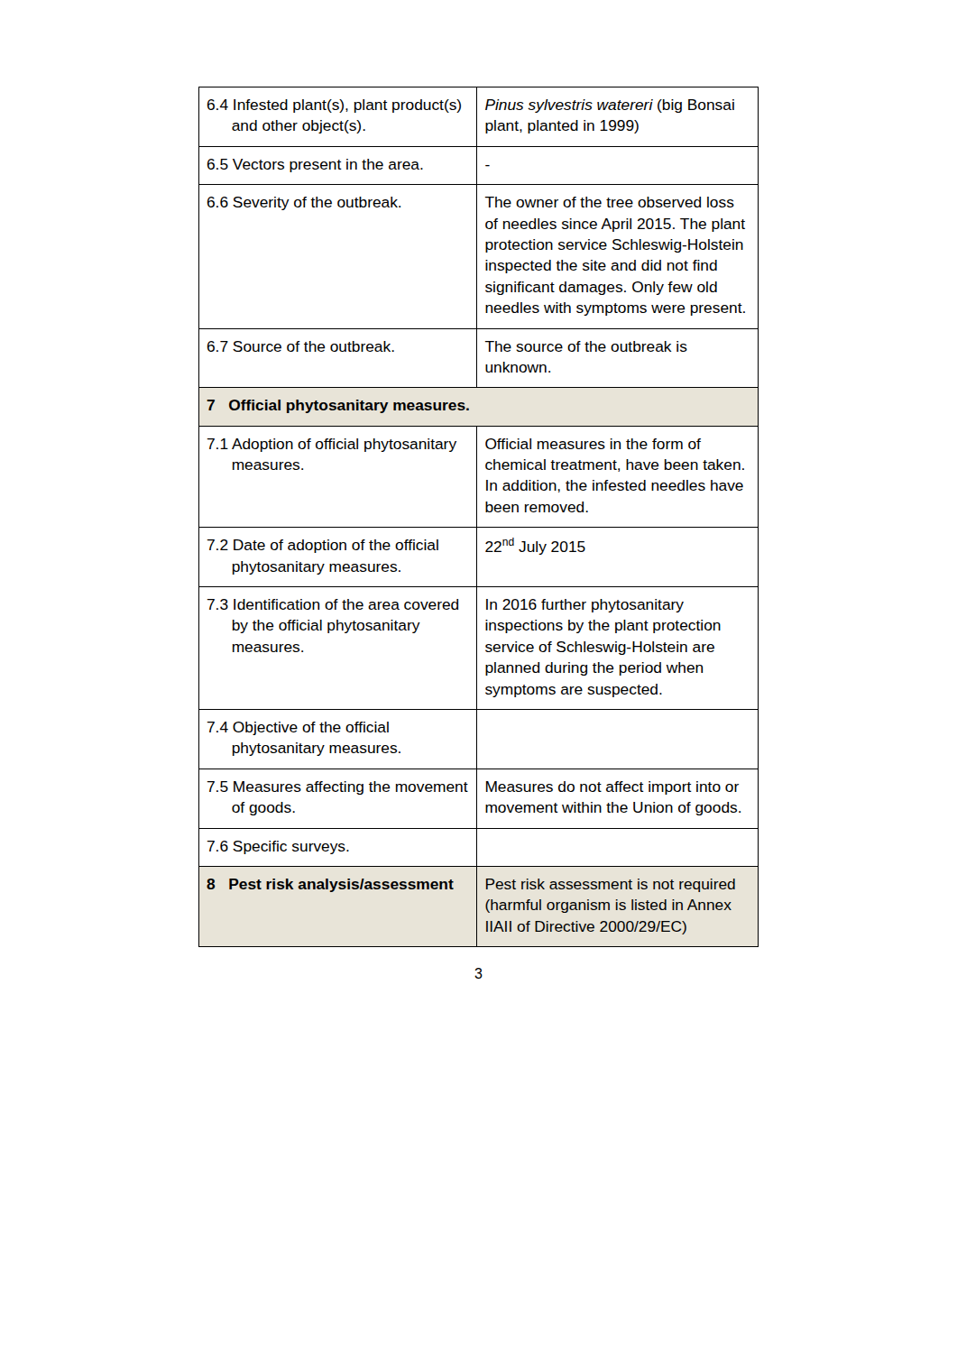| 6.4 Infested plant(s), plant product(s) and other object(s). | Pinus sylvestris watereri (big Bonsai plant, planted in 1999) |
| 6.5 Vectors present in the area. | - |
| 6.6 Severity of the outbreak. | The owner of the tree observed loss of needles since April 2015. The plant protection service Schleswig-Holstein inspected the site and did not find significant damages. Only few old needles with symptoms were present. |
| 6.7 Source of the outbreak. | The source of the outbreak is unknown. |
| 7 Official phytosanitary measures. |
| 7.1 Adoption of official phytosanitary measures. | Official measures in the form of chemical treatment, have been taken. In addition, the infested needles have been removed. |
| 7.2 Date of adoption of the official phytosanitary measures. | 22 nd July 2015 |
| 7.3 Identification of the area covered by the official phytosanitary measures. | In 2016 further phytosanitary inspections by the plant protection service of Schleswig-Holstein are planned during the period when symptoms are suspected. |
| 7.4 Objective of the official phytosanitary measures. | |
| 7.5 Measures affecting the movement of goods. | Measures do not affect import into or movement within the Union of goods. |
| 7.6 Specific surveys. | |
| 8 Pest risk analysis/assessment | Pest risk assessment is not required (harmful organism is listed in Annex IIAII of Directive 2000/29/EC) |
3